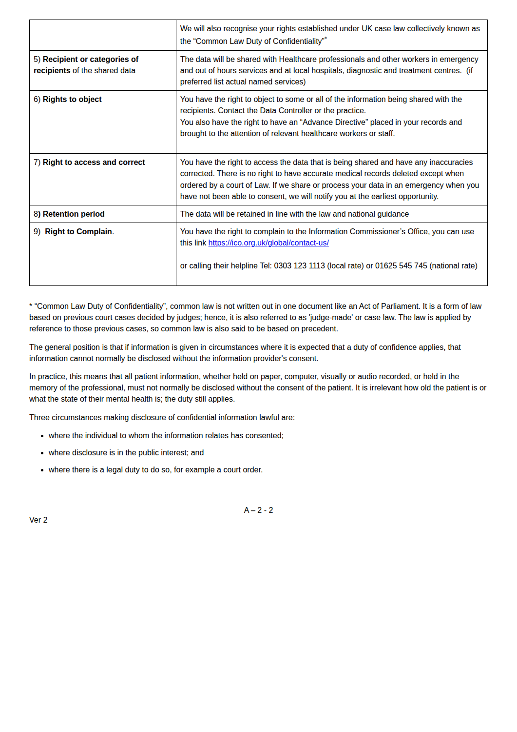| | We will also recognise your rights established under UK case law collectively known as the “Common Law Duty of Confidentiality” * |
| 5) Recipient or categories of recipients of the shared data | The data will be shared with Healthcare professionals and other workers in emergency and out of hours services and at local hospitals, diagnostic and treatment centres. (if preferred list actual named services) |
| 6) Rights to object | You have the right to object to some or all of the information being shared with the recipients. Contact the Data Controller or the practice. You also have the right to have an “Advance Directive” placed in your records and brought to the attention of relevant healthcare workers or staff. |
| 7) Right to access and correct | You have the right to access the data that is being shared and have any inaccuracies corrected. There is no right to have accurate medical records deleted except when ordered by a court of Law. If we share or process your data in an emergency when you have not been able to consent, we will notify you at the earliest opportunity. |
| 8 ) Retention period | The data will be retained in line with the law and national guidance |
| 9) Right to Complain . | You have the right to complain to the Information Commissioner’s Office, you can use this link https://ico.org.uk/global/contact-us/ or calling their helpline Tel: 0303 123 1113 (local rate) or 01625 545 745 (national rate) |
* “Common Law Duty of Confidentiality”, common law is not written out in one document like an Act of Parliament. It is a form of law based on previous court cases decided by judges; hence, it is also referred to as 'judge-made' or case law. The law is applied by reference to those previous cases, so common law is also said to be based on precedent.
The general position is that if information is given in circumstances where it is expected that a duty of confidence applies, that information cannot normally be disclosed without the information provider's consent.
In practice, this means that all patient information, whether held on paper, computer, visually or audio recorded, or held in the memory of the professional, must not normally be disclosed without the consent of the patient. It is irrelevant how old the patient is or what the state of their mental health is; the duty still applies.
Three circumstances making disclosure of confidential information lawful are:
where the individual to whom the information relates has consented;
where disclosure is in the public interest; and
where there is a legal duty to do so, for example a court order.
A – 2 - 2
Ver 2